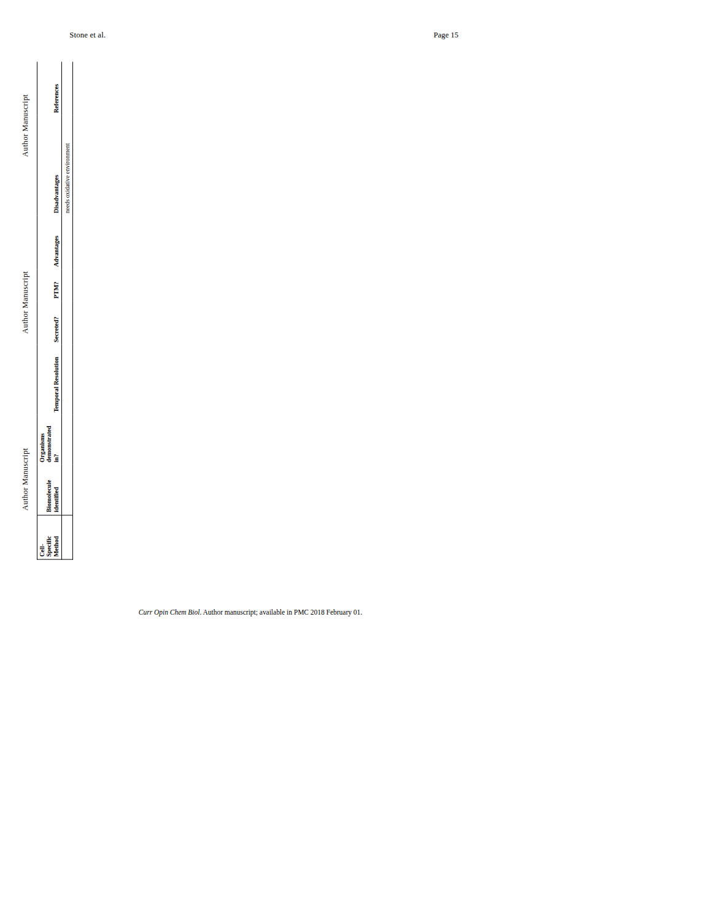Stone et al.
Page 15
Author Manuscript Author Manuscript Author Manuscript
| Cell- Specific Method | Biomolecule identified | Organisms demonstrated in? | Temporal Resolution | Secreted? | PTM? | Advantages | Disadvantages | References |
| --- | --- | --- | --- | --- | --- | --- | --- | --- |
| | | | | | | | needs oxidative environment | |
Curr Opin Chem Biol. Author manuscript; available in PMC 2018 February 01.